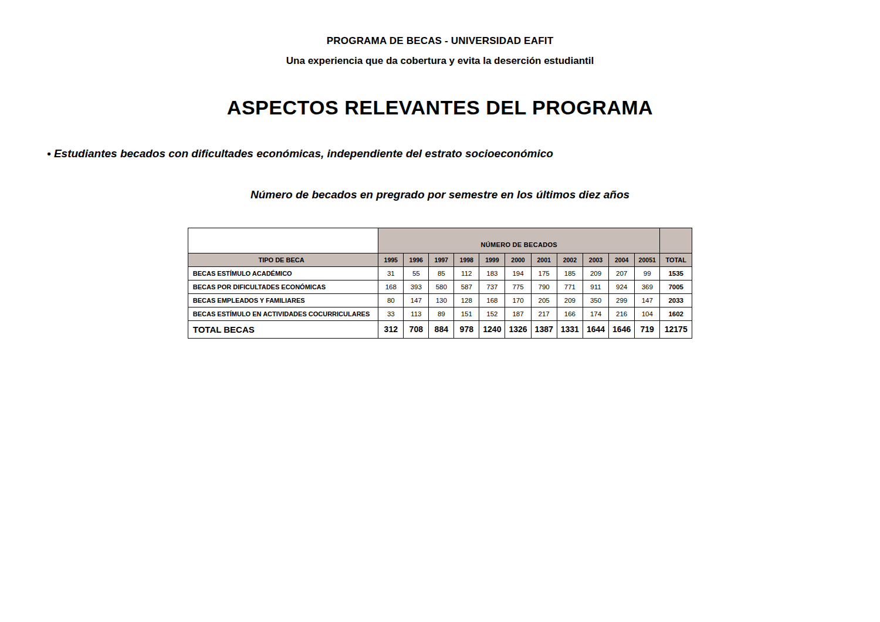PROGRAMA DE BECAS - UNIVERSIDAD EAFIT
Una experiencia que da cobertura y evita la deserción estudiantil
ASPECTOS RELEVANTES DEL PROGRAMA
• Estudiantes becados con dificultades económicas, independiente del estrato socioeconómico
Número de becados en pregrado por semestre en los últimos diez años
| | NÚMERO DE BECADOS | |
| TIPO DE BECA | 1995 | 1996 | 1997 | 1998 | 1999 | 2000 | 2001 | 2002 | 2003 | 2004 | 20051 | TOTAL |
| BECAS ESTÍMULO ACADÉMICO | 31 | 55 | 85 | 112 | 183 | 194 | 175 | 185 | 209 | 207 | 99 | 1535 |
| BECAS POR DIFICULTADES ECONÓMICAS | 168 | 393 | 580 | 587 | 737 | 775 | 790 | 771 | 911 | 924 | 369 | 7005 |
| BECAS EMPLEADOS Y FAMILIARES | 80 | 147 | 130 | 128 | 168 | 170 | 205 | 209 | 350 | 299 | 147 | 2033 |
| BECAS ESTÍMULO EN ACTIVIDADES COCURRICULARES | 33 | 113 | 89 | 151 | 152 | 187 | 217 | 166 | 174 | 216 | 104 | 1602 |
| TOTAL BECAS | 312 | 708 | 884 | 978 | 1240 | 1326 | 1387 | 1331 | 1644 | 1646 | 719 | 12175 |